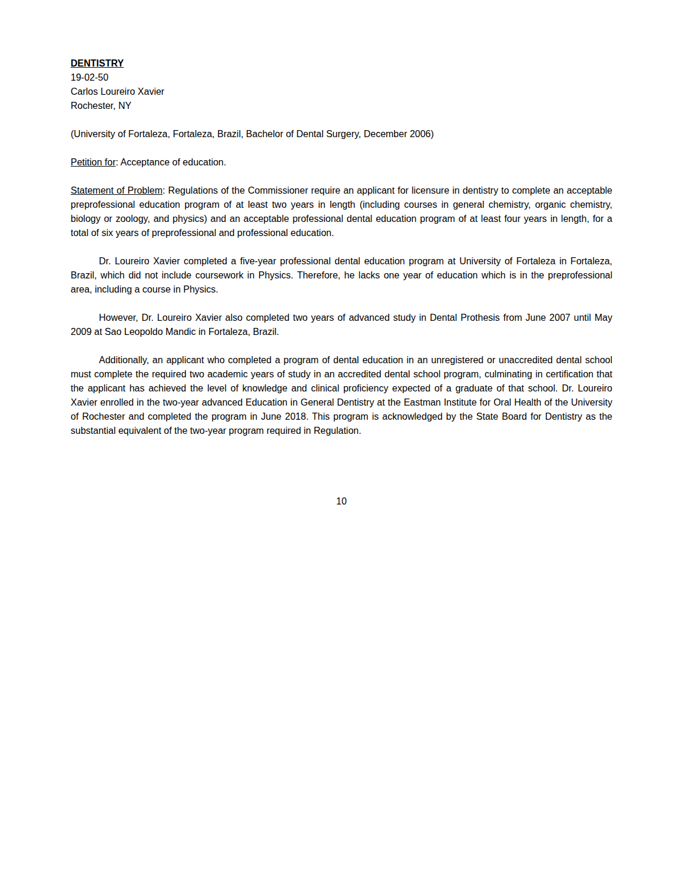DENTISTRY
19-02-50
Carlos Loureiro Xavier
Rochester, NY
(University of Fortaleza, Fortaleza, Brazil, Bachelor of Dental Surgery, December 2006)
Petition for: Acceptance of education.
Statement of Problem: Regulations of the Commissioner require an applicant for licensure in dentistry to complete an acceptable preprofessional education program of at least two years in length (including courses in general chemistry, organic chemistry, biology or zoology, and physics) and an acceptable professional dental education program of at least four years in length, for a total of six years of preprofessional and professional education.
Dr. Loureiro Xavier completed a five-year professional dental education program at University of Fortaleza in Fortaleza, Brazil, which did not include coursework in Physics. Therefore, he lacks one year of education which is in the preprofessional area, including a course in Physics.
However, Dr. Loureiro Xavier also completed two years of advanced study in Dental Prothesis from June 2007 until May 2009 at Sao Leopoldo Mandic in Fortaleza, Brazil.
Additionally, an applicant who completed a program of dental education in an unregistered or unaccredited dental school must complete the required two academic years of study in an accredited dental school program, culminating in certification that the applicant has achieved the level of knowledge and clinical proficiency expected of a graduate of that school. Dr. Loureiro Xavier enrolled in the two-year advanced Education in General Dentistry at the Eastman Institute for Oral Health of the University of Rochester and completed the program in June 2018. This program is acknowledged by the State Board for Dentistry as the substantial equivalent of the two-year program required in Regulation.
10